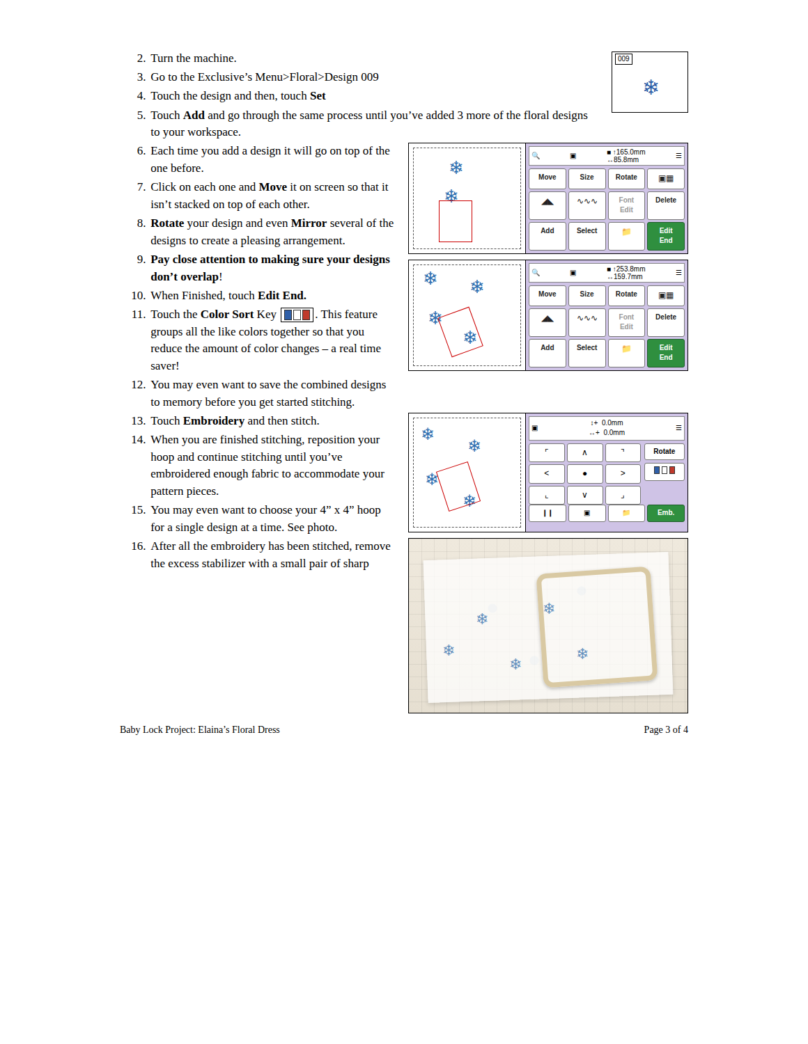009
❄
Turn the machine.
Go to the Exclusive’s Menu>Floral>Design 009
Touch the design and then, touch Set
Touch Add and go through the same process until you’ve added 3 more of the floral designs to your workspace.
❄
❄
🔍 ▣ ■ ↑165.0mm
↔85.8mm ☰
Move
Size
Rotate
▣▦
◢◣
∿∿∿
Font
Edit
Delete
Add
Select
📁
Edit
End
Each time you add a design it will go on top of the one before.
Click on each one and Move it on screen so that it isn’t stacked on top of each other.
Rotate your design and even Mirror several of the designs to create a pleasing arrangement.
❄
❄
❄
❄
🔍 ▣ ■ ↑253.8mm
↔159.7mm ☰
Move
Size
Rotate
▣▦
◢◣
∿∿∿
Font
Edit
Delete
Add
Select
📁
Edit
End
Pay close attention to making sure your designs don’t overlap!
When Finished, touch Edit End.
Touch the Color Sort Key . This feature groups all the like colors together so that you reduce the amount of color changes – a real time saver!
You may even want to save the combined designs to memory before you get started stitching.
❄
❄
❄
❄
▣ ↕+ 0.0mm
↔+ 0.0mm ☰
⌜
∧
⌝
<
●
>
⌞
∨
⌟
Rotate
❙❙
▣
📁
Emb.
Touch Embroidery and then stitch.
When you are finished stitching, reposition your hoop and continue stitching until you’ve embroidered enough fabric to accommodate your pattern pieces.
❄
❄
❄
❄
❄
You may even want to choose your 4” x 4” hoop for a single design at a time. See photo.
After all the embroidery has been stitched, remove the excess stabilizer with a small pair of sharp
Baby Lock Project: Elaina’s Floral Dress Page 3 of 4